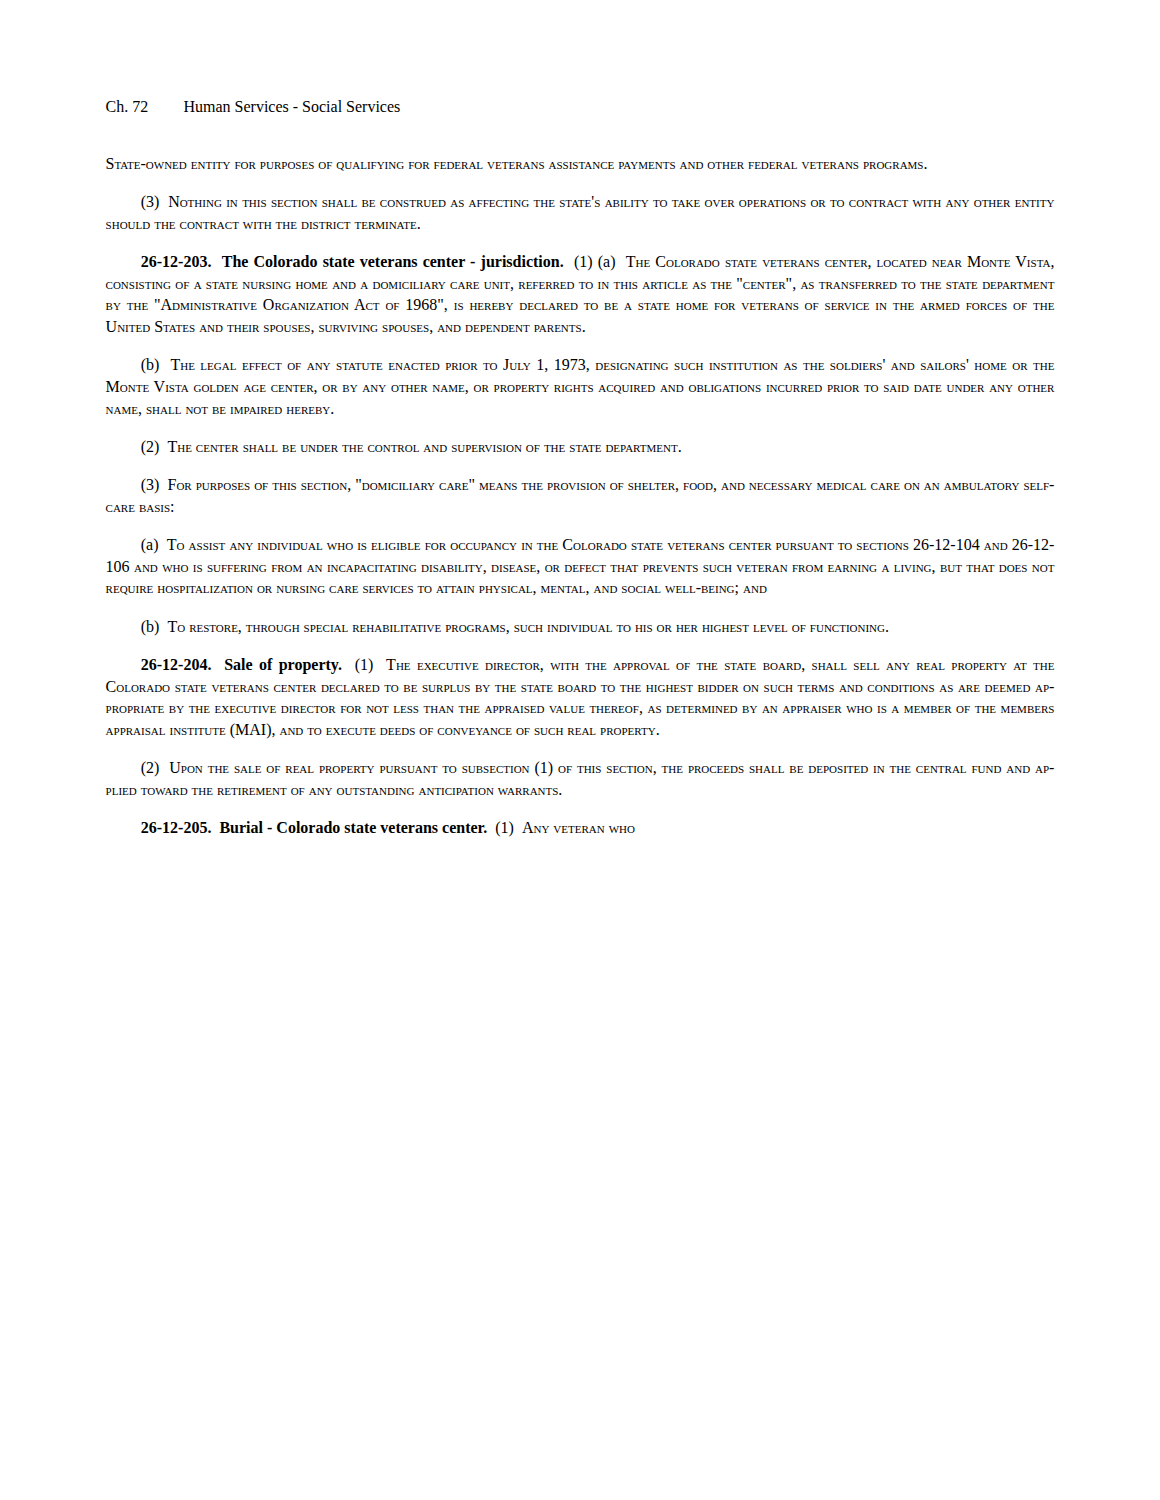Ch. 72 Human Services - Social Services
State-owned entity for purposes of qualifying for federal veterans assistance payments and other federal veterans programs.
(3) Nothing in this section shall be construed as affecting the state's ability to take over operations or to contract with any other entity should the contract with the district terminate.
26-12-203. The Colorado state veterans center - jurisdiction. (1) (a) The Colorado state veterans center, located near Monte Vista, consisting of a state nursing home and a domiciliary care unit, referred to in this article as the "center", as transferred to the state department by the "Administrative Organization Act of 1968", is hereby declared to be a state home for veterans of service in the armed forces of the United States and their spouses, surviving spouses, and dependent parents.
(b) The legal effect of any statute enacted prior to July 1, 1973, designating such institution as the soldiers' and sailors' home or the Monte Vista golden age center, or by any other name, or property rights acquired and obligations incurred prior to said date under any other name, shall not be impaired hereby.
(2) The center shall be under the control and supervision of the state department.
(3) For purposes of this section, "domiciliary care" means the provision of shelter, food, and necessary medical care on an ambulatory self-care basis:
(a) To assist any individual who is eligible for occupancy in the Colorado state veterans center pursuant to sections 26-12-104 and 26-12-106 and who is suffering from an incapacitating disability, disease, or defect that prevents such veteran from earning a living, but that does not require hospitalization or nursing care services to attain physical, mental, and social well-being; and
(b) To restore, through special rehabilitative programs, such individual to his or her highest level of functioning.
26-12-204. Sale of property. (1) The executive director, with the approval of the state board, shall sell any real property at the Colorado state veterans center declared to be surplus by the state board to the highest bidder on such terms and conditions as are deemed appropriate by the executive director for not less than the appraised value thereof, as determined by an appraiser who is a member of the members appraisal institute (MAI), and to execute deeds of conveyance of such real property.
(2) Upon the sale of real property pursuant to subsection (1) of this section, the proceeds shall be deposited in the central fund and applied toward the retirement of any outstanding anticipation warrants.
26-12-205. Burial - Colorado state veterans center. (1) Any veteran who